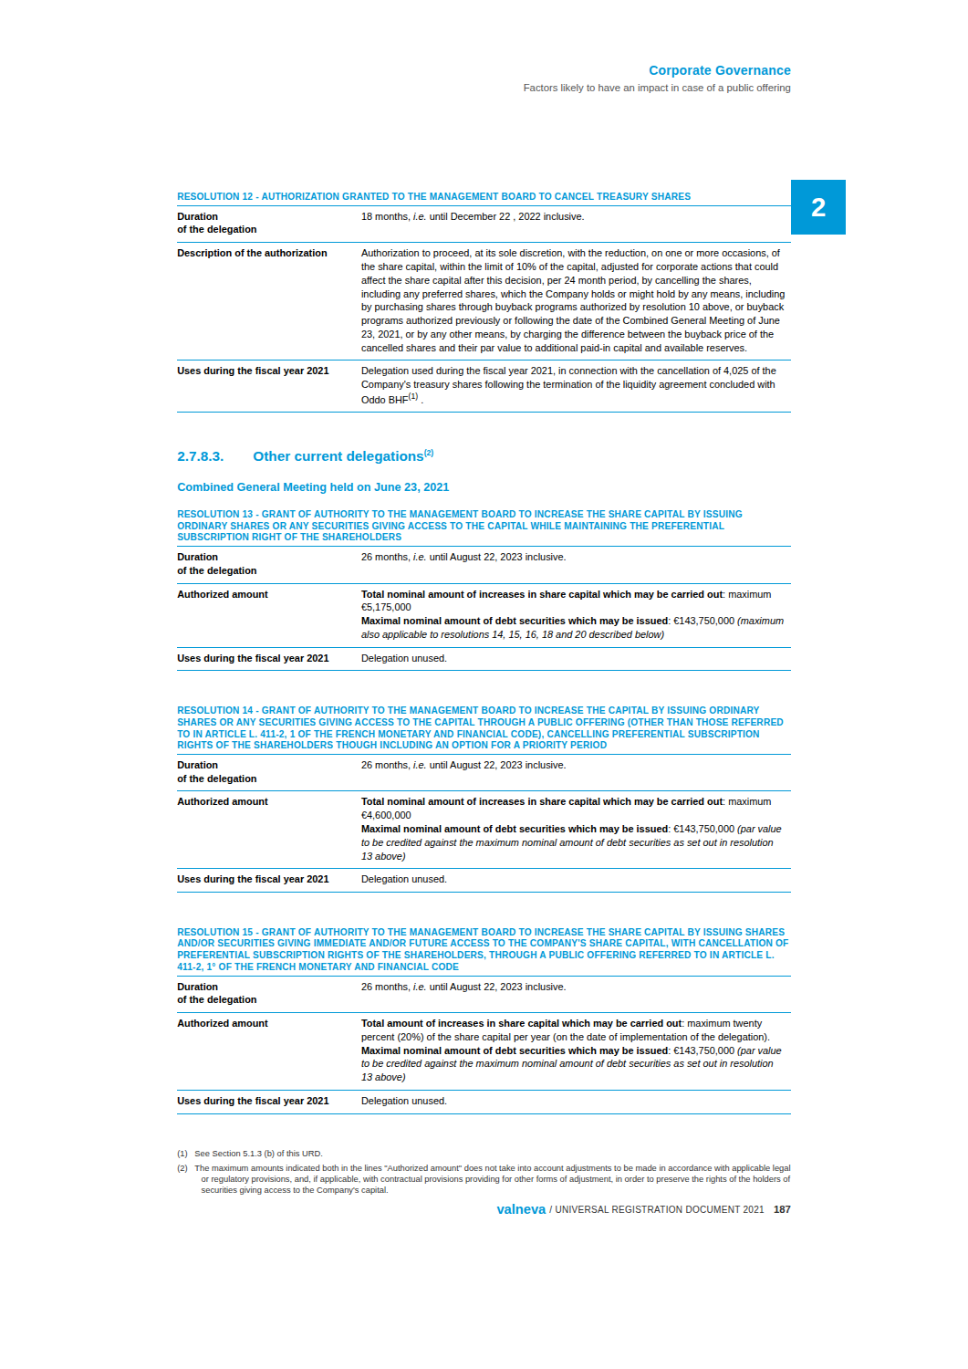Corporate Governance
Factors likely to have an impact in case of a public offering
2
RESOLUTION 12 - AUTHORIZATION GRANTED TO THE MANAGEMENT BOARD TO CANCEL TREASURY SHARES
| Duration of the delegation | 18 months, i.e. until December 22 , 2022 inclusive. |
| Description of the authorization | Authorization to proceed, at its sole discretion, with the reduction, on one or more occasions, of the share capital, within the limit of 10% of the capital, adjusted for corporate actions that could affect the share capital after this decision, per 24 month period, by cancelling the shares, including any preferred shares, which the Company holds or might hold by any means, including by purchasing shares through buyback programs authorized by resolution 10 above, or buyback programs authorized previously or following the date of the Combined General Meeting of June 23, 2021, or by any other means, by charging the difference between the buyback price of the cancelled shares and their par value to additional paid-in capital and available reserves. |
| Uses during the fiscal year 2021 | Delegation used during the fiscal year 2021, in connection with the cancellation of 4,025 of the Company's treasury shares following the termination of the liquidity agreement concluded with Oddo BHF (1) . |
2.7.8.3. Other current delegations(2)
Combined General Meeting held on June 23, 2021
RESOLUTION 13 - GRANT OF AUTHORITY TO THE MANAGEMENT BOARD TO INCREASE THE SHARE CAPITAL BY ISSUING ORDINARY SHARES OR ANY SECURITIES GIVING ACCESS TO THE CAPITAL WHILE MAINTAINING THE PREFERENTIAL SUBSCRIPTION RIGHT OF THE SHAREHOLDERS
| Duration of the delegation | 26 months, i.e. until August 22, 2023 inclusive. |
| Authorized amount | Total nominal amount of increases in share capital which may be carried out : maximum €5,175,000 Maximal nominal amount of debt securities which may be issued : €143,750,000 (maximum also applicable to resolutions 14, 15, 16, 18 and 20 described below) |
| Uses during the fiscal year 2021 | Delegation unused. |
RESOLUTION 14 - GRANT OF AUTHORITY TO THE MANAGEMENT BOARD TO INCREASE THE CAPITAL BY ISSUING ORDINARY SHARES OR ANY SECURITIES GIVING ACCESS TO THE CAPITAL THROUGH A PUBLIC OFFERING (OTHER THAN THOSE REFERRED TO IN ARTICLE L. 411-2, 1 OF THE FRENCH MONETARY AND FINANCIAL CODE), CANCELLING PREFERENTIAL SUBSCRIPTION RIGHTS OF THE SHAREHOLDERS THOUGH INCLUDING AN OPTION FOR A PRIORITY PERIOD
| Duration of the delegation | 26 months, i.e. until August 22, 2023 inclusive. |
| Authorized amount | Total nominal amount of increases in share capital which may be carried out : maximum €4,600,000 Maximal nominal amount of debt securities which may be issued : €143,750,000 (par value to be credited against the maximum nominal amount of debt securities as set out in resolution 13 above) |
| Uses during the fiscal year 2021 | Delegation unused. |
RESOLUTION 15 - GRANT OF AUTHORITY TO THE MANAGEMENT BOARD TO INCREASE THE SHARE CAPITAL BY ISSUING SHARES AND/OR SECURITIES GIVING IMMEDIATE AND/OR FUTURE ACCESS TO THE COMPANY'S SHARE CAPITAL, WITH CANCELLATION OF PREFERENTIAL SUBSCRIPTION RIGHTS OF THE SHAREHOLDERS, THROUGH A PUBLIC OFFERING REFERRED TO IN ARTICLE L. 411-2, 1° OF THE FRENCH MONETARY AND FINANCIAL CODE
| Duration of the delegation | 26 months, i.e. until August 22, 2023 inclusive. |
| Authorized amount | Total amount of increases in share capital which may be carried out : maximum twenty percent (20%) of the share capital per year (on the date of implementation of the delegation). Maximal nominal amount of debt securities which may be issued : €143,750,000 (par value to be credited against the maximum nominal amount of debt securities as set out in resolution 13 above) |
| Uses during the fiscal year 2021 | Delegation unused. |
(1) See Section 5.1.3 (b) of this URD.
(2) The maximum amounts indicated both in the lines "Authorized amount" does not take into account adjustments to be made in accordance with applicable legal or regulatory provisions, and, if applicable, with contractual provisions providing for other forms of adjustment, in order to preserve the rights of the holders of securities giving access to the Company's capital.
valneva / UNIVERSAL REGISTRATION DOCUMENT 2021 187